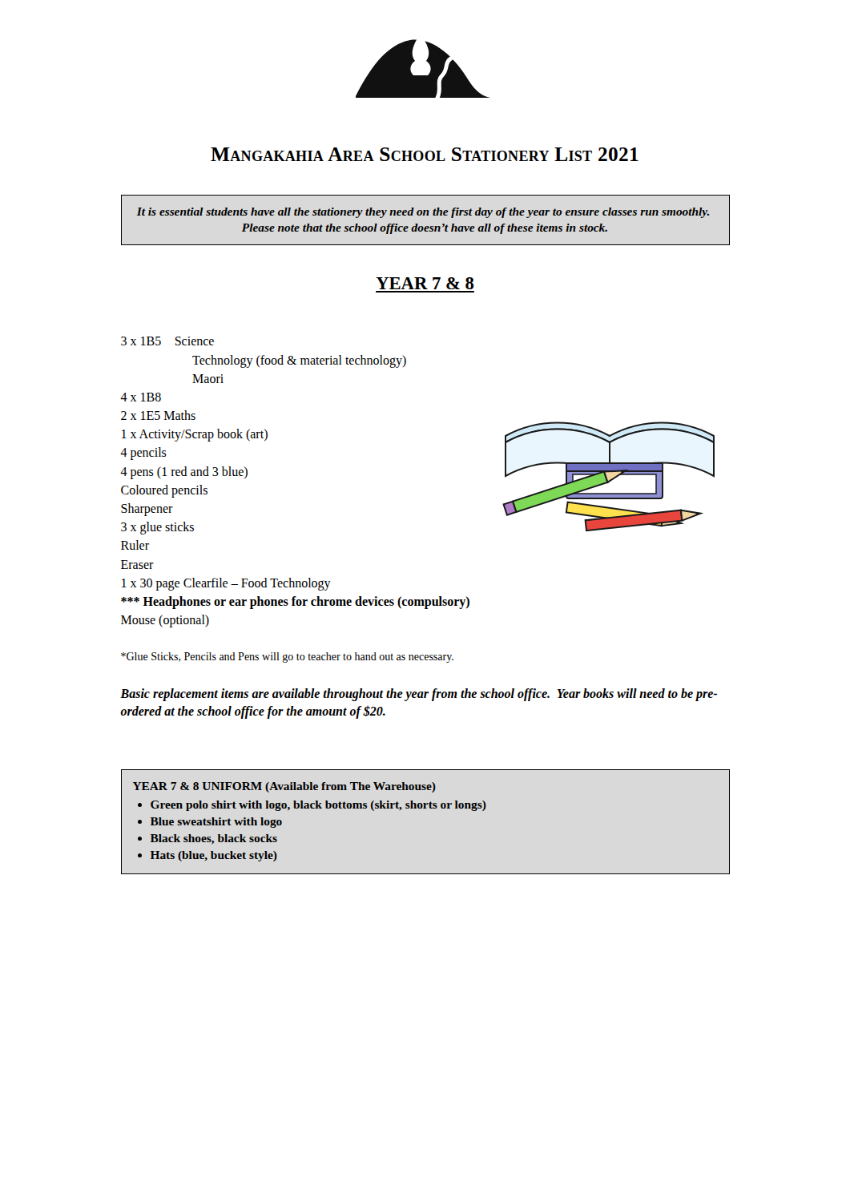TO STRIVE - TO SEEK - TO FIND
Mangakahia Area School Stationery List 2021
It is essential students have all the stationery they need on the first day of the year to ensure classes run smoothly. Please note that the school office doesn’t have all of these items in stock.
YEAR 7 & 8
3 x 1B5 Science
Technology (food & material technology)
Maori
4 x 1B8
2 x 1E5 Maths
1 x Activity/Scrap book (art)
4 pencils
4 pens (1 red and 3 blue)
Coloured pencils
Sharpener
3 x glue sticks
Ruler
Eraser
1 x 30 page Clearfile – Food Technology
*** Headphones or ear phones for chrome devices (compulsory)
Mouse (optional)
*Glue Sticks, Pencils and Pens will go to teacher to hand out as necessary.
Basic replacement items are available throughout the year from the school office. Year books will need to be pre-ordered at the school office for the amount of $20.
YEAR 7 & 8 UNIFORM (Available from The Warehouse)
Green polo shirt with logo, black bottoms (skirt, shorts or longs)
Blue sweatshirt with logo
Black shoes, black socks
Hats (blue, bucket style)